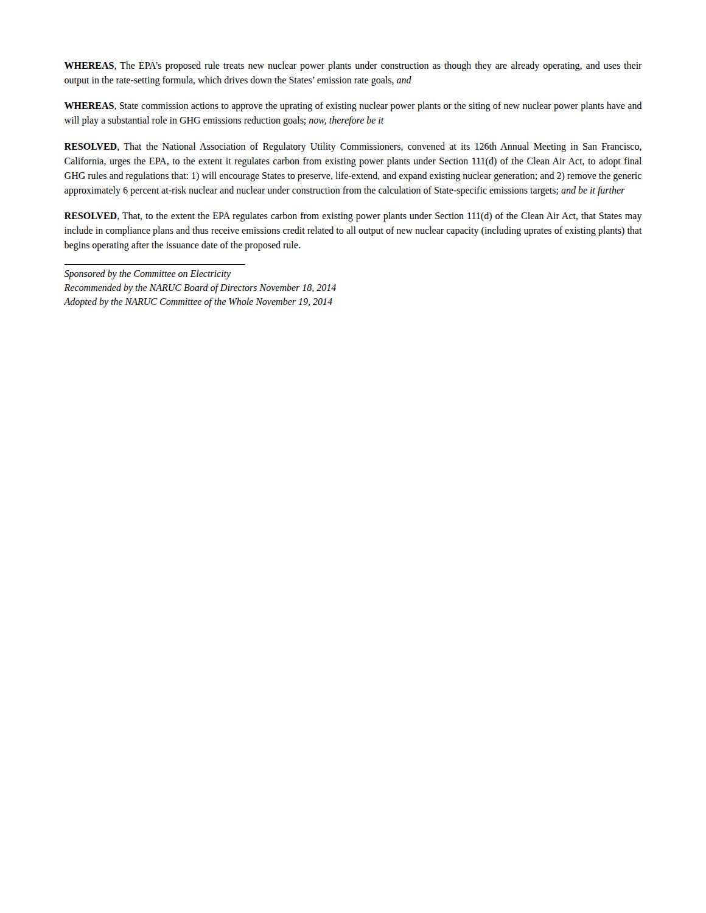WHEREAS, The EPA’s proposed rule treats new nuclear power plants under construction as though they are already operating, and uses their output in the rate-setting formula, which drives down the States’ emission rate goals, and
WHEREAS, State commission actions to approve the uprating of existing nuclear power plants or the siting of new nuclear power plants have and will play a substantial role in GHG emissions reduction goals; now, therefore be it
RESOLVED, That the National Association of Regulatory Utility Commissioners, convened at its 126th Annual Meeting in San Francisco, California, urges the EPA, to the extent it regulates carbon from existing power plants under Section 111(d) of the Clean Air Act, to adopt final GHG rules and regulations that: 1) will encourage States to preserve, life-extend, and expand existing nuclear generation; and 2) remove the generic approximately 6 percent at-risk nuclear and nuclear under construction from the calculation of State-specific emissions targets; and be it further
RESOLVED, That, to the extent the EPA regulates carbon from existing power plants under Section 111(d) of the Clean Air Act, that States may include in compliance plans and thus receive emissions credit related to all output of new nuclear capacity (including uprates of existing plants) that begins operating after the issuance date of the proposed rule.
Sponsored by the Committee on Electricity
Recommended by the NARUC Board of Directors November 18, 2014
Adopted by the NARUC Committee of the Whole November 19, 2014